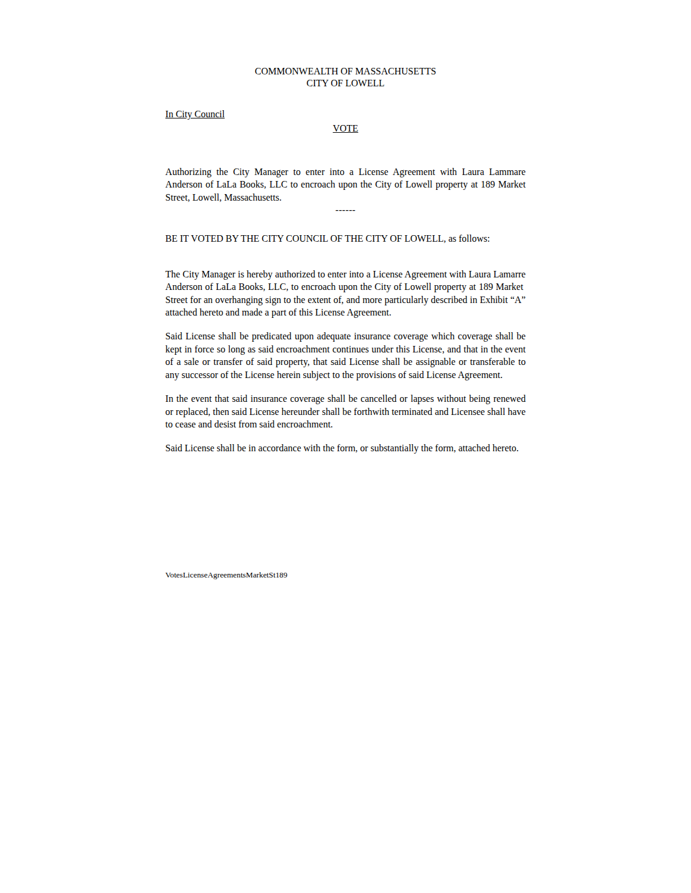COMMONWEALTH OF MASSACHUSETTS
CITY OF LOWELL
In City Council
VOTE
Authorizing the City Manager to enter into a License Agreement with Laura Lammare Anderson of LaLa Books, LLC to encroach upon the City of Lowell property at 189 Market Street, Lowell, Massachusetts.
------
BE IT VOTED BY THE CITY COUNCIL OF THE CITY OF LOWELL, as follows:
The City Manager is hereby authorized to enter into a License Agreement with Laura Lamarre Anderson of LaLa Books, LLC, to encroach upon the City of Lowell property at 189 Market Street for an overhanging sign to the extent of, and more particularly described in Exhibit “A” attached hereto and made a part of this License Agreement.
Said License shall be predicated upon adequate insurance coverage which coverage shall be kept in force so long as said encroachment continues under this License, and that in the event of a sale or transfer of said property, that said License shall be assignable or transferable to any successor of the License herein subject to the provisions of said License Agreement.
In the event that said insurance coverage shall be cancelled or lapses without being renewed or replaced, then said License hereunder shall be forthwith terminated and Licensee shall have to cease and desist from said encroachment.
Said License shall be in accordance with the form, or substantially the form, attached hereto.
VotesLicenseAgreementsMarketSt189